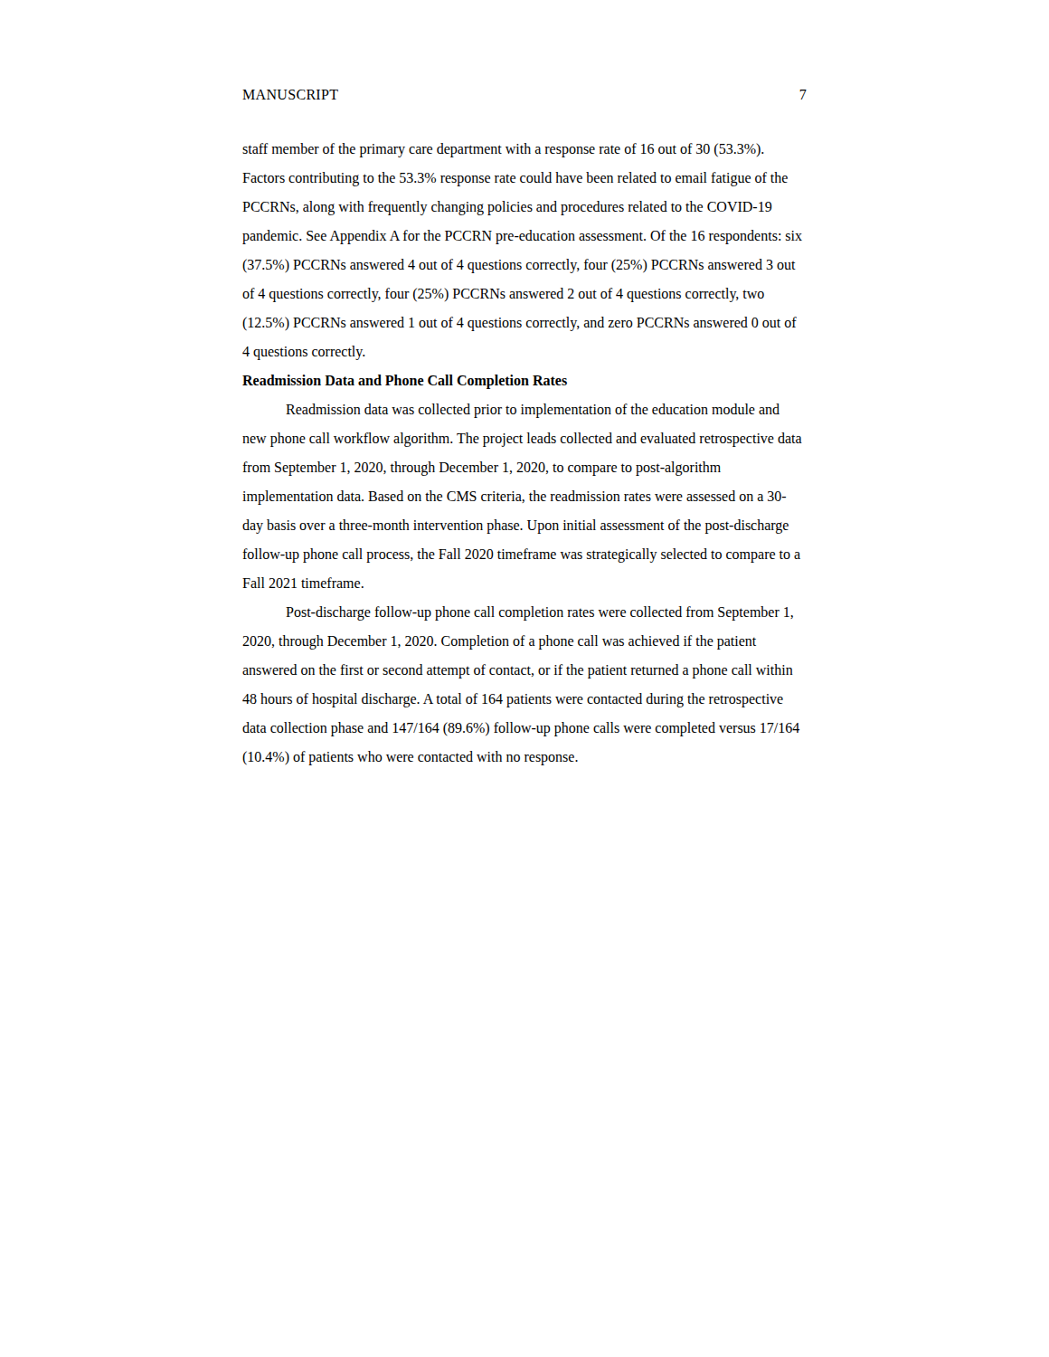Manuscript 7
staff member of the primary care department with a response rate of 16 out of 30 (53.3%). Factors contributing to the 53.3% response rate could have been related to email fatigue of the PCCRNs, along with frequently changing policies and procedures related to the COVID-19 pandemic. See Appendix A for the PCCRN pre-education assessment. Of the 16 respondents: six (37.5%) PCCRNs answered 4 out of 4 questions correctly, four (25%) PCCRNs answered 3 out of 4 questions correctly, four (25%) PCCRNs answered 2 out of 4 questions correctly, two (12.5%) PCCRNs answered 1 out of 4 questions correctly, and zero PCCRNs answered 0 out of 4 questions correctly.
Readmission Data and Phone Call Completion Rates
Readmission data was collected prior to implementation of the education module and new phone call workflow algorithm. The project leads collected and evaluated retrospective data from September 1, 2020, through December 1, 2020, to compare to post-algorithm implementation data. Based on the CMS criteria, the readmission rates were assessed on a 30-day basis over a three-month intervention phase. Upon initial assessment of the post-discharge follow-up phone call process, the Fall 2020 timeframe was strategically selected to compare to a Fall 2021 timeframe.
Post-discharge follow-up phone call completion rates were collected from September 1, 2020, through December 1, 2020. Completion of a phone call was achieved if the patient answered on the first or second attempt of contact, or if the patient returned a phone call within 48 hours of hospital discharge. A total of 164 patients were contacted during the retrospective data collection phase and 147/164 (89.6%) follow-up phone calls were completed versus 17/164 (10.4%) of patients who were contacted with no response.